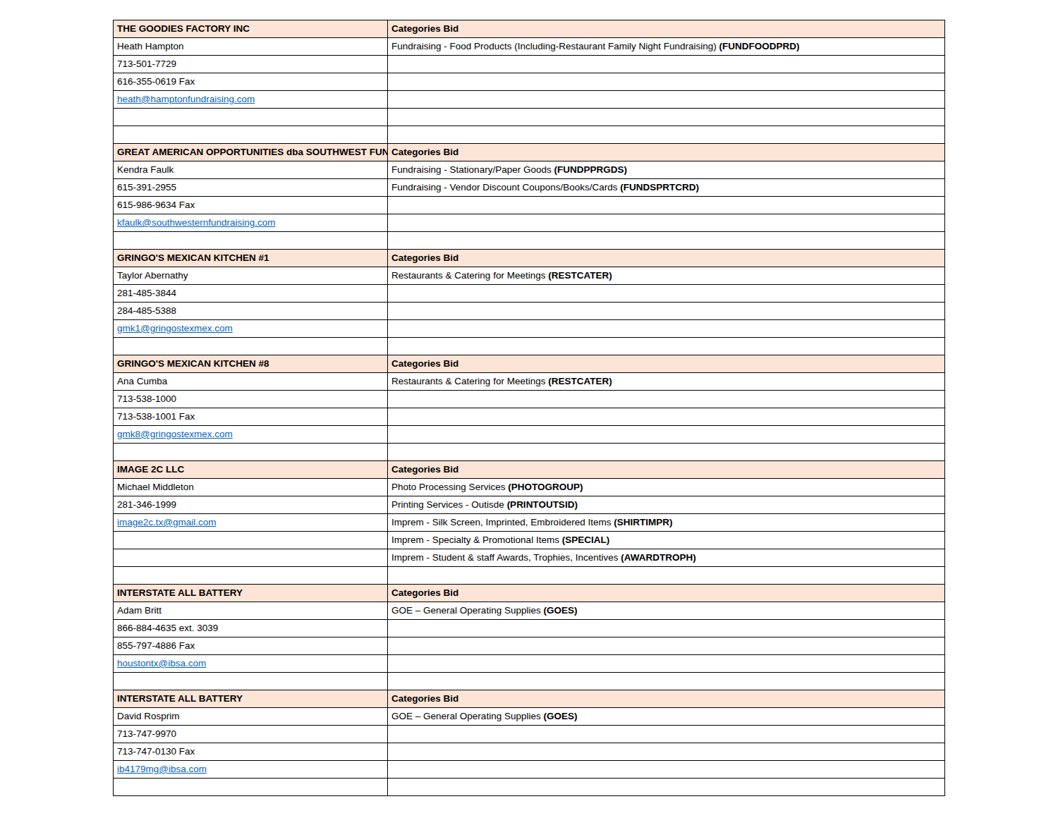| THE GOODIES FACTORY INC | Categories Bid |
| Heath Hampton | Fundraising - Food Products (Including-Restaurant Family Night Fundraising) (FUNDFOODPRD) |
| 713-501-7729 | |
| 616-355-0619 Fax | |
| heath@hamptonfundraising.com | |
| GREAT AMERICAN OPPORTUNITIES dba SOUTHWEST FUND | Categories Bid |
| Kendra Faulk | Fundraising - Stationary/Paper Goods (FUNDPPRGDS) |
| 615-391-2955 | Fundraising - Vendor Discount Coupons/Books/Cards (FUNDSPRTCRD) |
| 615-986-9634 Fax | |
| kfaulk@southwesternfundraising.com | |
| GRINGO'S MEXICAN KITCHEN #1 | Categories Bid |
| Taylor Abernathy | Restaurants & Catering for Meetings (RESTCATER) |
| 281-485-3844 | |
| 284-485-5388 | |
| gmk1@gringostexmex.com | |
| GRINGO'S MEXICAN KITCHEN #8 | Categories Bid |
| Ana Cumba | Restaurants & Catering for Meetings (RESTCATER) |
| 713-538-1000 | |
| 713-538-1001 Fax | |
| gmk8@gringostexmex.com | |
| IMAGE 2C LLC | Categories Bid |
| Michael Middleton | Photo Processing Services (PHOTOGROUP) |
| 281-346-1999 | Printing Services - Outisde (PRINTOUTSID) |
| image2c.tx@gmail.com | Imprem - Silk Screen, Imprinted, Embroidered Items (SHIRTIMPR) |
| | Imprem - Specialty & Promotional Items (SPECIAL) |
| | Imprem - Student & staff Awards, Trophies, Incentives (AWARDTROPH) |
| INTERSTATE ALL BATTERY | Categories Bid |
| Adam Britt | GOE – General Operating Supplies (GOES) |
| 866-884-4635 ext. 3039 | |
| 855-797-4886 Fax | |
| houstontx@ibsa.com | |
| INTERSTATE ALL BATTERY | Categories Bid |
| David Rosprim | GOE – General Operating Supplies (GOES) |
| 713-747-9970 | |
| 713-747-0130 Fax | |
| ib4179mg@ibsa.com | |